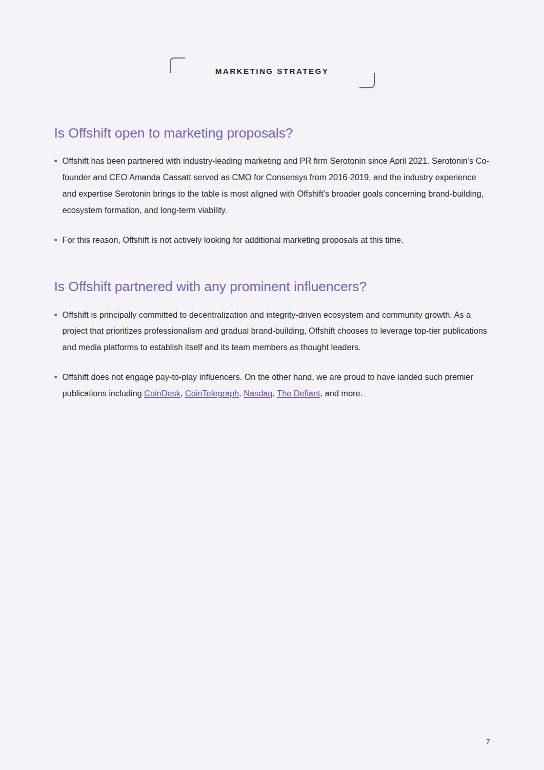Marketing Strategy
Is Offshift open to marketing proposals?
Offshift has been partnered with industry-leading marketing and PR firm Serotonin since April 2021. Serotonin's Co-founder and CEO Amanda Cassatt served as CMO for Consensys from 2016-2019, and the industry experience and expertise Serotonin brings to the table is most aligned with Offshift's broader goals concerning brand-building, ecosystem formation, and long-term viability.
For this reason, Offshift is not actively looking for additional marketing proposals at this time.
Is Offshift partnered with any prominent influencers?
Offshift is principally committed to decentralization and integrity-driven ecosystem and community growth. As a project that prioritizes professionalism and gradual brand-building, Offshift chooses to leverage top-tier publications and media platforms to establish itself and its team members as thought leaders.
Offshift does not engage pay-to-play influencers. On the other hand, we are proud to have landed such premier publications including CoinDesk, CoinTelegraph, Nasdaq, The Defiant, and more.
7